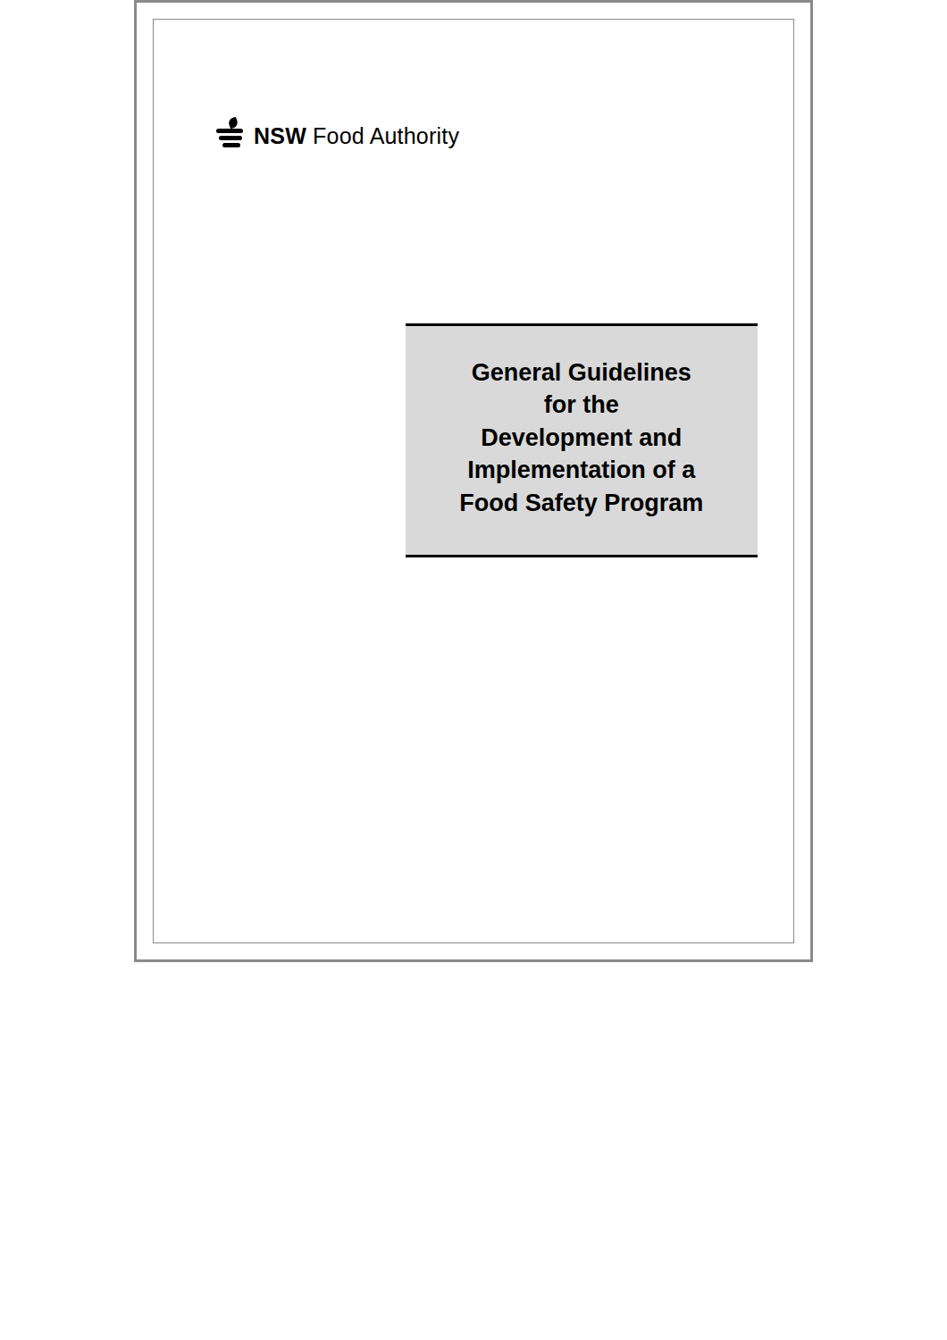NSW Food Authority
General Guidelines
for the
Development and
Implementation of a
Food Safety Program